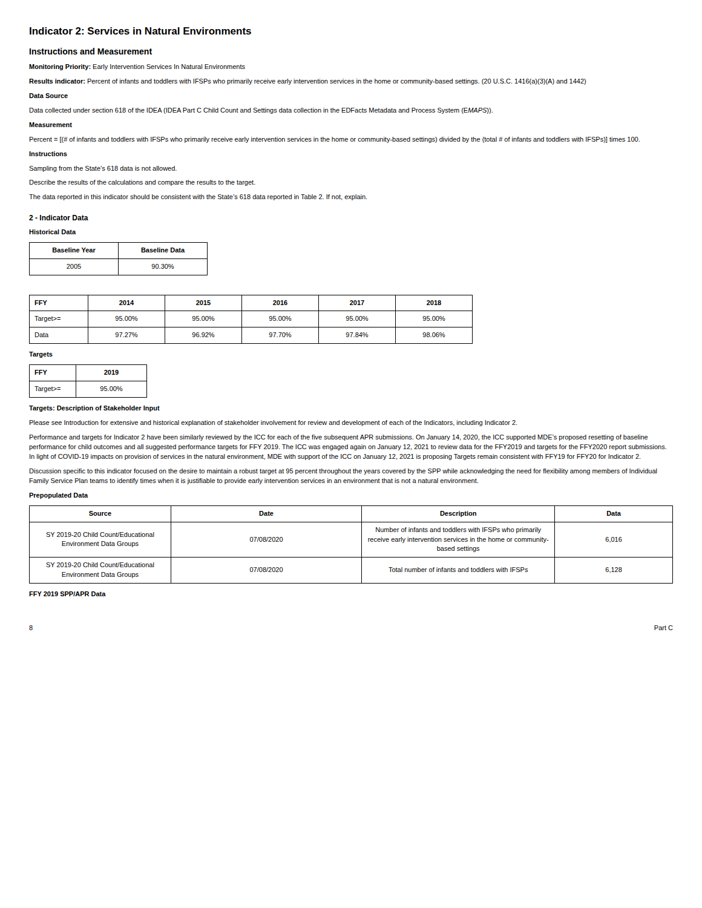Indicator 2: Services in Natural Environments
Instructions and Measurement
Monitoring Priority: Early Intervention Services In Natural Environments
Results indicator: Percent of infants and toddlers with IFSPs who primarily receive early intervention services in the home or community-based settings. (20 U.S.C. 1416(a)(3)(A) and 1442)
Data Source
Data collected under section 618 of the IDEA (IDEA Part C Child Count and Settings data collection in the EDFacts Metadata and Process System (EMAPS)).
Measurement
Percent = [(# of infants and toddlers with IFSPs who primarily receive early intervention services in the home or community-based settings) divided by the (total # of infants and toddlers with IFSPs)] times 100.
Instructions
Sampling from the State’s 618 data is not allowed.
Describe the results of the calculations and compare the results to the target.
The data reported in this indicator should be consistent with the State’s 618 data reported in Table 2. If not, explain.
2 - Indicator Data
Historical Data
| Baseline Year | Baseline Data |
| --- | --- |
| 2005 | 90.30% |
| FFY | 2014 | 2015 | 2016 | 2017 | 2018 |
| --- | --- | --- | --- | --- | --- |
| Target>= | 95.00% | 95.00% | 95.00% | 95.00% | 95.00% |
| Data | 97.27% | 96.92% | 97.70% | 97.84% | 98.06% |
Targets
| FFY | 2019 |
| --- | --- |
| Target>= | 95.00% |
Targets: Description of Stakeholder Input
Please see Introduction for extensive and historical explanation of stakeholder involvement for review and development of each of the Indicators, including Indicator 2.
Performance and targets for Indicator 2 have been similarly reviewed by the ICC for each of the five subsequent APR submissions. On January 14, 2020, the ICC supported MDE’s proposed resetting of baseline performance for child outcomes and all suggested performance targets for FFY 2019. The ICC was engaged again on January 12, 2021 to review data for the FFY2019 and targets for the FFY2020 report submissions. In light of COVID-19 impacts on provision of services in the natural environment, MDE with support of the ICC on January 12, 2021 is proposing Targets remain consistent with FFY19 for FFY20 for Indicator 2.
Discussion specific to this indicator focused on the desire to maintain a robust target at 95 percent throughout the years covered by the SPP while acknowledging the need for flexibility among members of Individual Family Service Plan teams to identify times when it is justifiable to provide early intervention services in an environment that is not a natural environment.
Prepopulated Data
| Source | Date | Description | Data |
| --- | --- | --- | --- |
| SY 2019-20 Child Count/Educational Environment Data Groups | 07/08/2020 | Number of infants and toddlers with IFSPs who primarily receive early intervention services in the home or community-based settings | 6,016 |
| SY 2019-20 Child Count/Educational Environment Data Groups | 07/08/2020 | Total number of infants and toddlers with IFSPs | 6,128 |
FFY 2019 SPP/APR Data
8 Part C